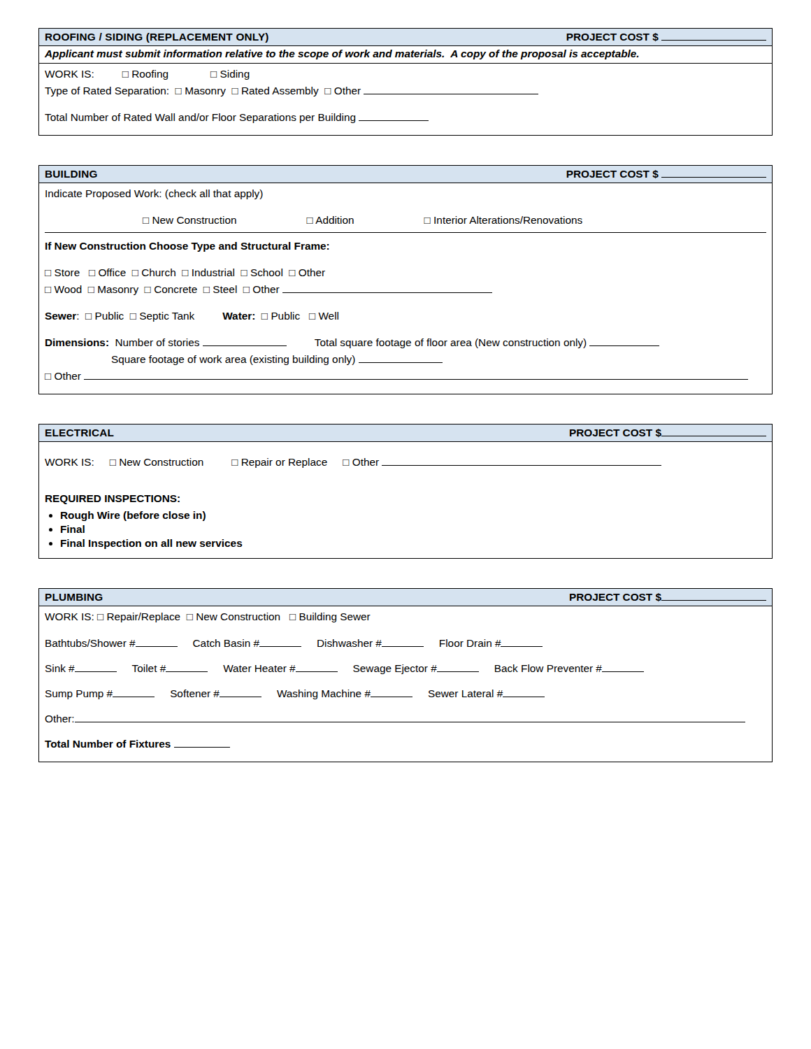ROOFING / SIDING (REPLACEMENT ONLY) PROJECT COST $
Applicant must submit information relative to the scope of work and materials. A copy of the proposal is acceptable.
WORK IS: □ Roofing □ Siding
Type of Rated Separation: □ Masonry □ Rated Assembly □ Other
Total Number of Rated Wall and/or Floor Separations per Building
BUILDING PROJECT COST $
Indicate Proposed Work: (check all that apply)
□ New Construction □ Addition □ Interior Alterations/Renovations
If New Construction Choose Type and Structural Frame:
□ Store □ Office □ Church □ Industrial □ School □ Other
□ Wood □ Masonry □ Concrete □ Steel □ Other
Sewer: □ Public □ Septic Tank Water: □ Public □ Well
Dimensions: Number of stories Total square footage of floor area (New construction only)
Square footage of work area (existing building only)
□ Other
ELECTRICAL PROJECT COST $
WORK IS: □ New Construction □ Repair or Replace □ Other
REQUIRED INSPECTIONS:
Rough Wire (before close in)
Final
Final Inspection on all new services
PLUMBING PROJECT COST $
WORK IS: □ Repair/Replace □ New Construction □ Building Sewer
Bathtubs/Shower # Catch Basin # Dishwasher # Floor Drain #
Sink # Toilet # Water Heater # Sewage Ejector # Back Flow Preventer #
Sump Pump # Softener # Washing Machine # Sewer Lateral #
Other:
Total Number of Fixtures